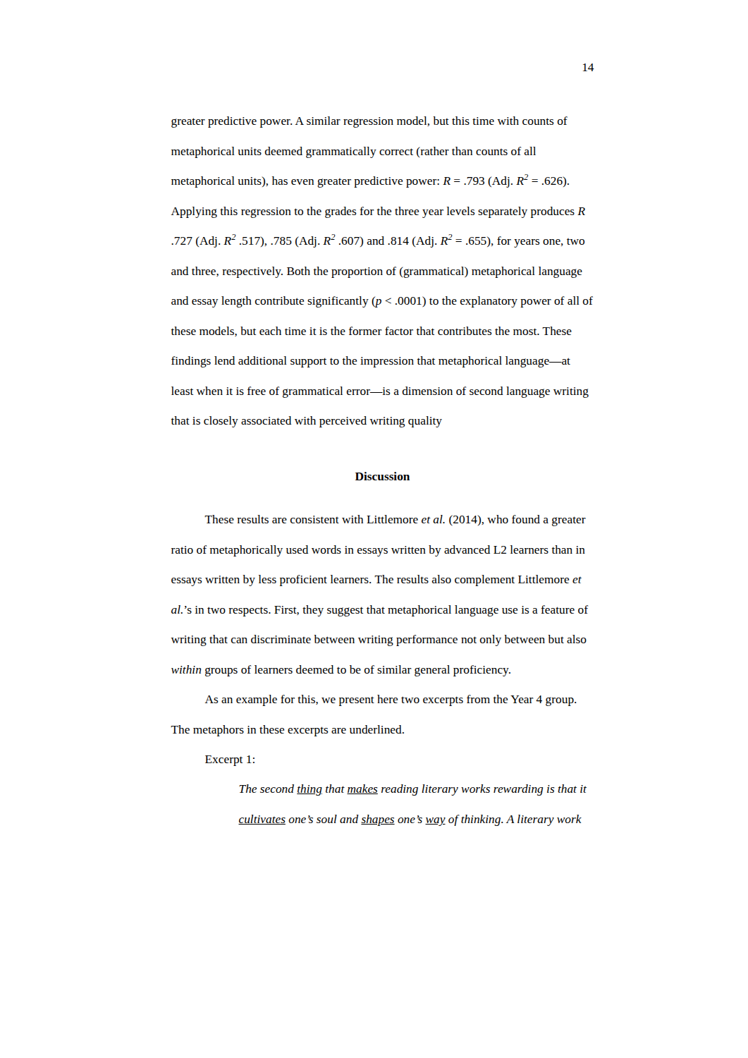14
greater predictive power. A similar regression model, but this time with counts of metaphorical units deemed grammatically correct (rather than counts of all metaphorical units), has even greater predictive power: R = .793 (Adj. R2 = .626). Applying this regression to the grades for the three year levels separately produces R .727 (Adj. R2 .517), .785 (Adj. R2 .607) and .814 (Adj. R2 = .655), for years one, two and three, respectively. Both the proportion of (grammatical) metaphorical language and essay length contribute significantly (p < .0001) to the explanatory power of all of these models, but each time it is the former factor that contributes the most. These findings lend additional support to the impression that metaphorical language—at least when it is free of grammatical error—is a dimension of second language writing that is closely associated with perceived writing quality
Discussion
These results are consistent with Littlemore et al. (2014), who found a greater ratio of metaphorically used words in essays written by advanced L2 learners than in essays written by less proficient learners. The results also complement Littlemore et al.’s in two respects. First, they suggest that metaphorical language use is a feature of writing that can discriminate between writing performance not only between but also within groups of learners deemed to be of similar general proficiency.
As an example for this, we present here two excerpts from the Year 4 group. The metaphors in these excerpts are underlined.
Excerpt 1:
The second thing that makes reading literary works rewarding is that it cultivates one’s soul and shapes one’s way of thinking. A literary work